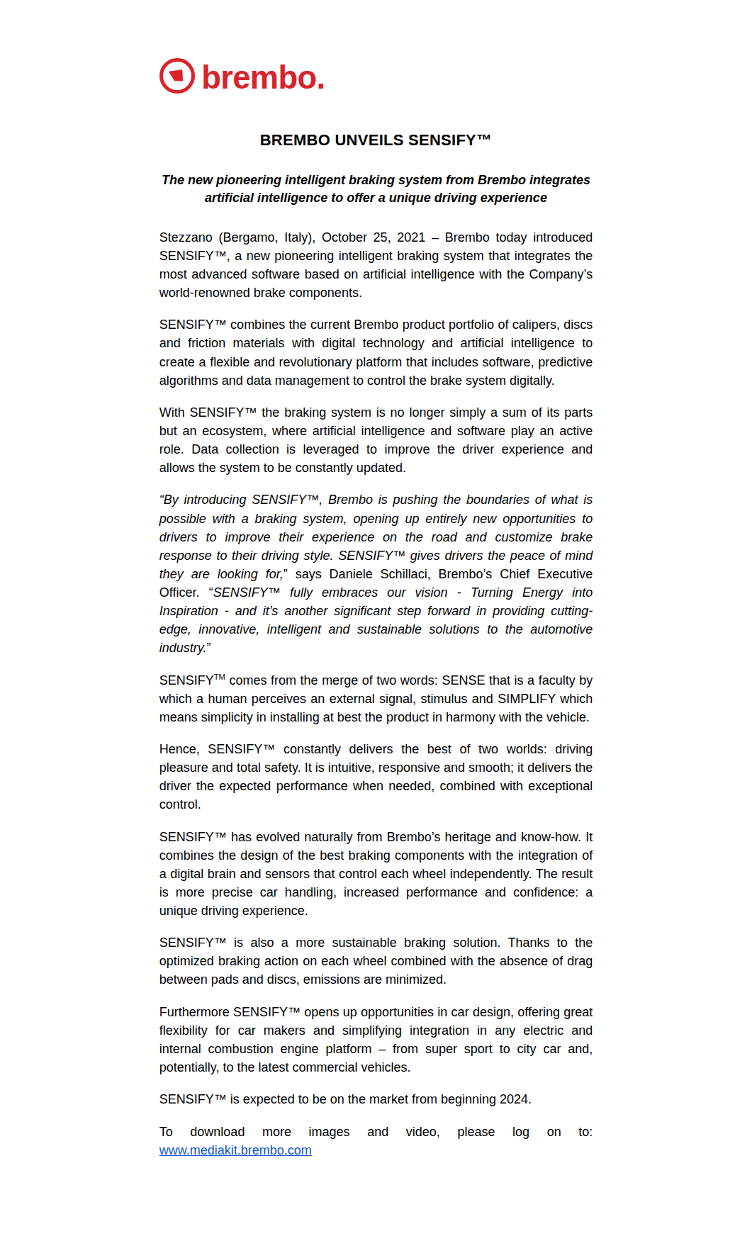brembo.
BREMBO UNVEILS SENSIFY™
The new pioneering intelligent braking system from Brembo integrates artificial intelligence to offer a unique driving experience
Stezzano (Bergamo, Italy), October 25, 2021 – Brembo today introduced SENSIFY™, a new pioneering intelligent braking system that integrates the most advanced software based on artificial intelligence with the Company’s world-renowned brake components.
SENSIFY™ combines the current Brembo product portfolio of calipers, discs and friction materials with digital technology and artificial intelligence to create a flexible and revolutionary platform that includes software, predictive algorithms and data management to control the brake system digitally.
With SENSIFY™ the braking system is no longer simply a sum of its parts but an ecosystem, where artificial intelligence and software play an active role. Data collection is leveraged to improve the driver experience and allows the system to be constantly updated.
“By introducing SENSIFY™, Brembo is pushing the boundaries of what is possible with a braking system, opening up entirely new opportunities to drivers to improve their experience on the road and customize brake response to their driving style. SENSIFY™ gives drivers the peace of mind they are looking for,” says Daniele Schillaci, Brembo’s Chief Executive Officer. “SENSIFY™ fully embraces our vision - Turning Energy into Inspiration - and it’s another significant step forward in providing cutting-edge, innovative, intelligent and sustainable solutions to the automotive industry.”
SENSIFYTM comes from the merge of two words: SENSE that is a faculty by which a human perceives an external signal, stimulus and SIMPLIFY which means simplicity in installing at best the product in harmony with the vehicle.
Hence, SENSIFY™ constantly delivers the best of two worlds: driving pleasure and total safety. It is intuitive, responsive and smooth; it delivers the driver the expected performance when needed, combined with exceptional control.
SENSIFY™ has evolved naturally from Brembo’s heritage and know-how. It combines the design of the best braking components with the integration of a digital brain and sensors that control each wheel independently. The result is more precise car handling, increased performance and confidence: a unique driving experience.
SENSIFY™ is also a more sustainable braking solution. Thanks to the optimized braking action on each wheel combined with the absence of drag between pads and discs, emissions are minimized.
Furthermore SENSIFY™ opens up opportunities in car design, offering great flexibility for car makers and simplifying integration in any electric and internal combustion engine platform – from super sport to city car and, potentially, to the latest commercial vehicles.
SENSIFY™ is expected to be on the market from beginning 2024.
To download more images and video, please log on to: www.mediakit.brembo.com